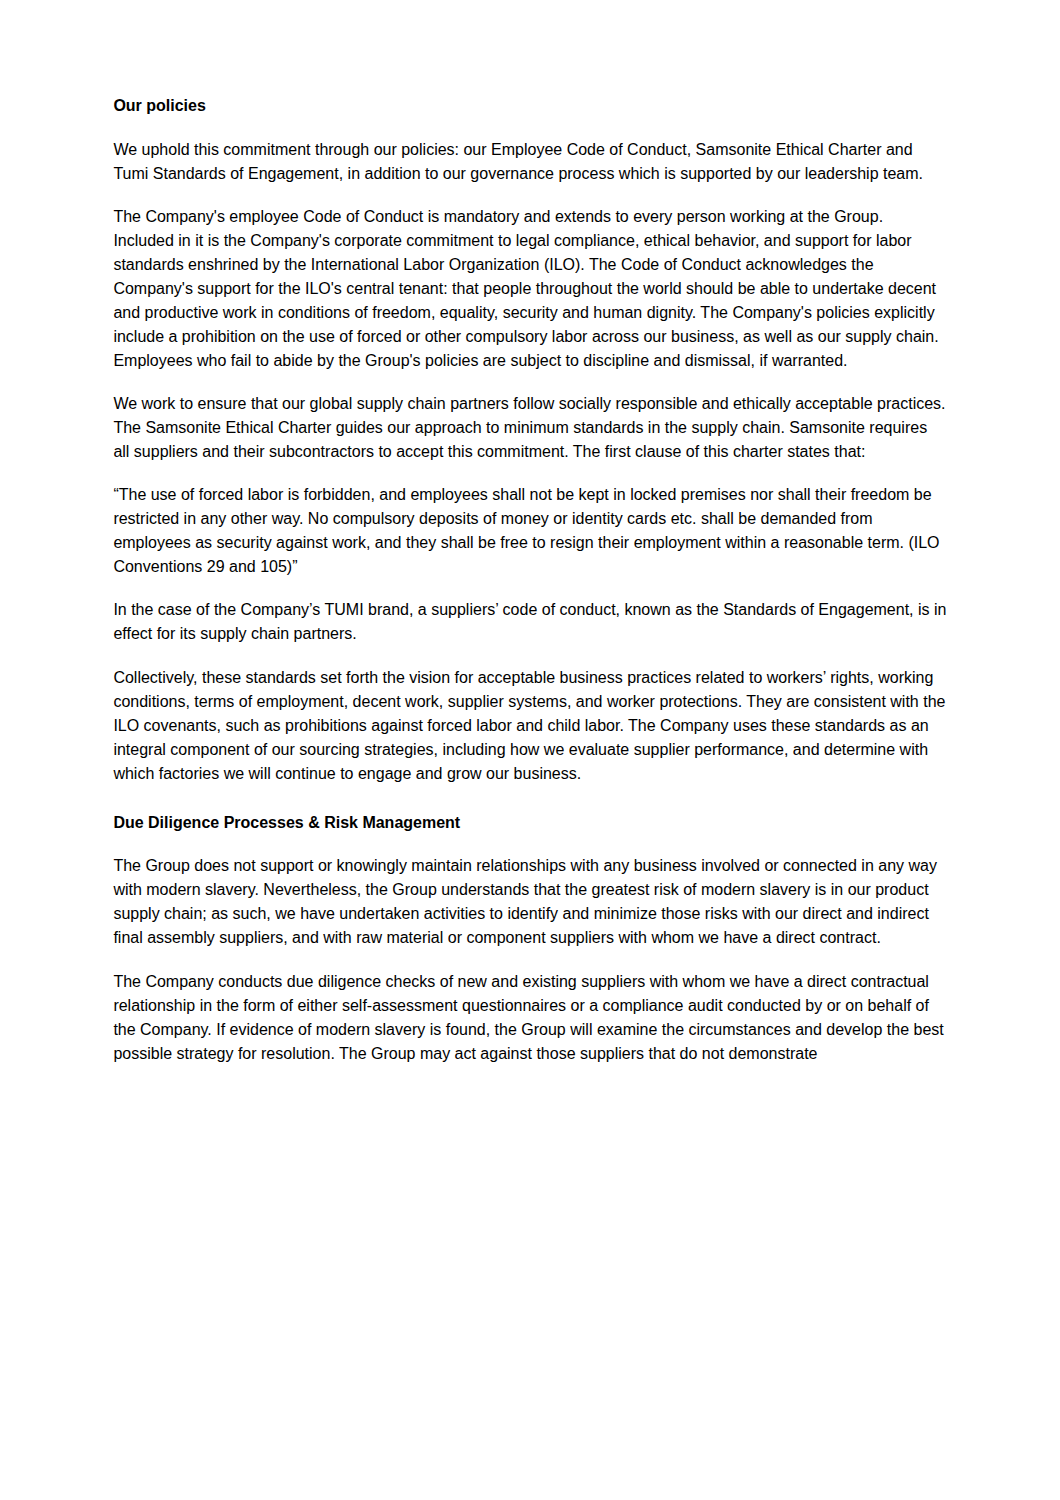Our policies
We uphold this commitment through our policies: our Employee Code of Conduct, Samsonite Ethical Charter and Tumi Standards of Engagement, in addition to our governance process which is supported by our leadership team.
The Company's employee Code of Conduct is mandatory and extends to every person working at the Group. Included in it is the Company's corporate commitment to legal compliance, ethical behavior, and support for labor standards enshrined by the International Labor Organization (ILO). The Code of Conduct acknowledges the Company's support for the ILO's central tenant: that people throughout the world should be able to undertake decent and productive work in conditions of freedom, equality, security and human dignity. The Company's policies explicitly include a prohibition on the use of forced or other compulsory labor across our business, as well as our supply chain. Employees who fail to abide by the Group's policies are subject to discipline and dismissal, if warranted.
We work to ensure that our global supply chain partners follow socially responsible and ethically acceptable practices. The Samsonite Ethical Charter guides our approach to minimum standards in the supply chain. Samsonite requires all suppliers and their subcontractors to accept this commitment. The first clause of this charter states that:
“The use of forced labor is forbidden, and employees shall not be kept in locked premises nor shall their freedom be restricted in any other way. No compulsory deposits of money or identity cards etc. shall be demanded from employees as security against work, and they shall be free to resign their employment within a reasonable term. (ILO Conventions 29 and 105)”
In the case of the Company’s TUMI brand, a suppliers’ code of conduct, known as the Standards of Engagement, is in effect for its supply chain partners.
Collectively, these standards set forth the vision for acceptable business practices related to workers’ rights, working conditions, terms of employment, decent work, supplier systems, and worker protections. They are consistent with the ILO covenants, such as prohibitions against forced labor and child labor. The Company uses these standards as an integral component of our sourcing strategies, including how we evaluate supplier performance, and determine with which factories we will continue to engage and grow our business.
Due Diligence Processes & Risk Management
The Group does not support or knowingly maintain relationships with any business involved or connected in any way with modern slavery. Nevertheless, the Group understands that the greatest risk of modern slavery is in our product supply chain; as such, we have undertaken activities to identify and minimize those risks with our direct and indirect final assembly suppliers, and with raw material or component suppliers with whom we have a direct contract.
The Company conducts due diligence checks of new and existing suppliers with whom we have a direct contractual relationship in the form of either self-assessment questionnaires or a compliance audit conducted by or on behalf of the Company. If evidence of modern slavery is found, the Group will examine the circumstances and develop the best possible strategy for resolution. The Group may act against those suppliers that do not demonstrate